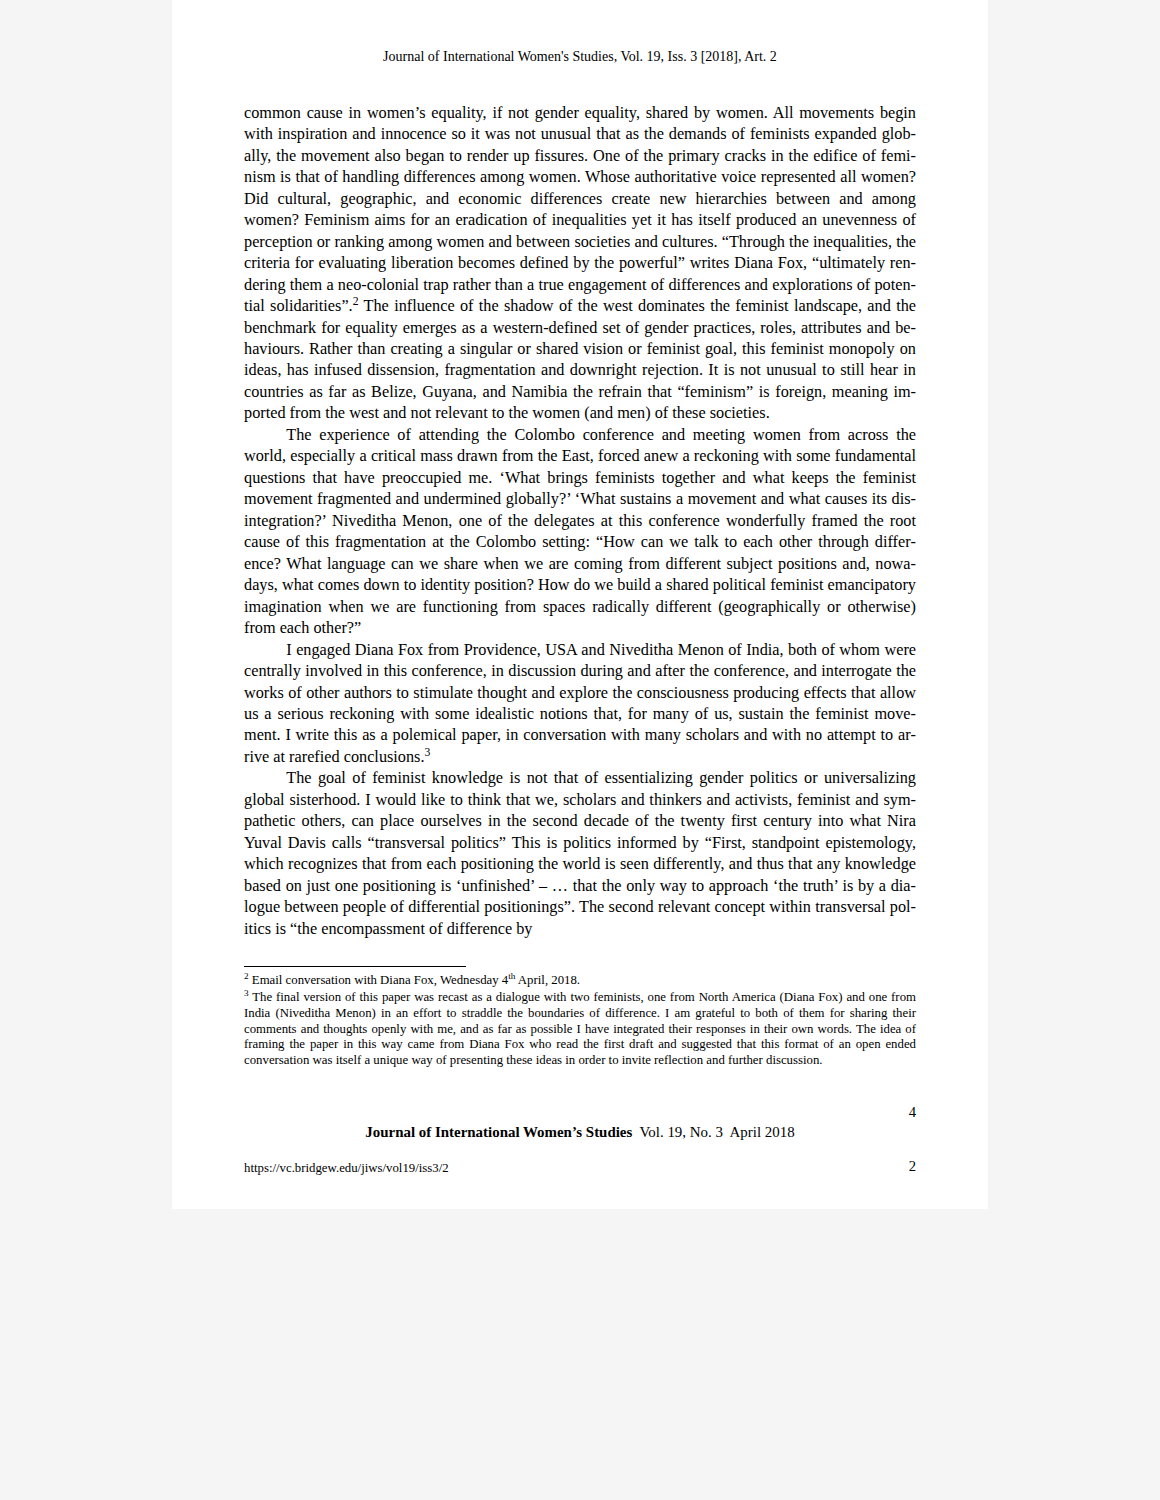Journal of International Women's Studies, Vol. 19, Iss. 3 [2018], Art. 2
common cause in women’s equality, if not gender equality, shared by women. All movements begin with inspiration and innocence so it was not unusual that as the demands of feminists expanded globally, the movement also began to render up fissures. One of the primary cracks in the edifice of feminism is that of handling differences among women. Whose authoritative voice represented all women? Did cultural, geographic, and economic differences create new hierarchies between and among women? Feminism aims for an eradication of inequalities yet it has itself produced an unevenness of perception or ranking among women and between societies and cultures. “Through the inequalities, the criteria for evaluating liberation becomes defined by the powerful” writes Diana Fox, “ultimately rendering them a neo-colonial trap rather than a true engagement of differences and explorations of potential solidarities”.2 The influence of the shadow of the west dominates the feminist landscape, and the benchmark for equality emerges as a western-defined set of gender practices, roles, attributes and behaviours. Rather than creating a singular or shared vision or feminist goal, this feminist monopoly on ideas, has infused dissension, fragmentation and downright rejection. It is not unusual to still hear in countries as far as Belize, Guyana, and Namibia the refrain that “feminism” is foreign, meaning imported from the west and not relevant to the women (and men) of these societies.
The experience of attending the Colombo conference and meeting women from across the world, especially a critical mass drawn from the East, forced anew a reckoning with some fundamental questions that have preoccupied me. ‘What brings feminists together and what keeps the feminist movement fragmented and undermined globally?’ ‘What sustains a movement and what causes its disintegration?’ Niveditha Menon, one of the delegates at this conference wonderfully framed the root cause of this fragmentation at the Colombo setting: “How can we talk to each other through difference? What language can we share when we are coming from different subject positions and, nowadays, what comes down to identity position? How do we build a shared political feminist emancipatory imagination when we are functioning from spaces radically different (geographically or otherwise) from each other?”
I engaged Diana Fox from Providence, USA and Niveditha Menon of India, both of whom were centrally involved in this conference, in discussion during and after the conference, and interrogate the works of other authors to stimulate thought and explore the consciousness producing effects that allow us a serious reckoning with some idealistic notions that, for many of us, sustain the feminist movement. I write this as a polemical paper, in conversation with many scholars and with no attempt to arrive at rarefied conclusions.3
The goal of feminist knowledge is not that of essentializing gender politics or universalizing global sisterhood. I would like to think that we, scholars and thinkers and activists, feminist and sympathetic others, can place ourselves in the second decade of the twenty first century into what Nira Yuval Davis calls “transversal politics” This is politics informed by “First, standpoint epistemology, which recognizes that from each positioning the world is seen differently, and thus that any knowledge based on just one positioning is ‘unfinished’ – … that the only way to approach ‘the truth’ is by a dialogue between people of differential positionings”. The second relevant concept within transversal politics is “the encompassment of difference by
2 Email conversation with Diana Fox, Wednesday 4th April, 2018.
3 The final version of this paper was recast as a dialogue with two feminists, one from North America (Diana Fox) and one from India (Niveditha Menon) in an effort to straddle the boundaries of difference. I am grateful to both of them for sharing their comments and thoughts openly with me, and as far as possible I have integrated their responses in their own words. The idea of framing the paper in this way came from Diana Fox who read the first draft and suggested that this format of an open ended conversation was itself a unique way of presenting these ideas in order to invite reflection and further discussion.
4
Journal of International Women’s Studies Vol. 19, No. 3 April 2018
https://vc.bridgew.edu/jiws/vol19/iss3/2 2